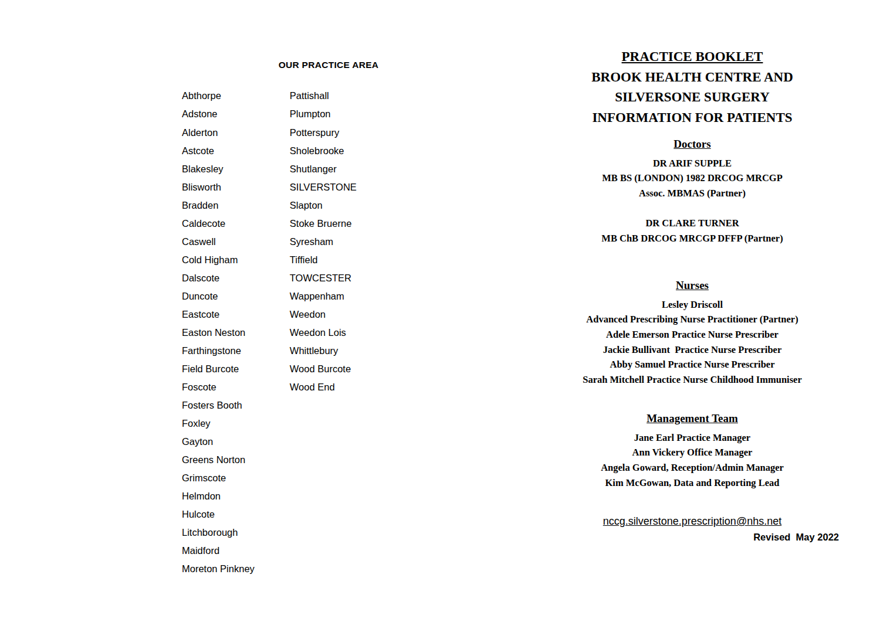OUR PRACTICE AREA
Abthorpe
Adstone
Alderton
Astcote
Blakesley
Blisworth
Bradden
Caldecote
Caswell
Cold Higham
Dalscote
Duncote
Eastcote
Easton Neston
Farthingstone
Field Burcote
Foscote
Fosters Booth
Foxley
Gayton
Greens Norton
Grimscote
Helmdon
Hulcote
Litchborough
Maidford
Moreton Pinkney
Pattishall
Plumpton
Potterspury
Sholebrooke
Shutlanger
SILVERSTONE
Slapton
Stoke Bruerne
Syresham
Tiffield
TOWCESTER
Wappenham
Weedon
Weedon Lois
Whittlebury
Wood Burcote
Wood End
PRACTICE BOOKLET
BROOK HEALTH CENTRE AND
SILVERSONE SURGERY
INFORMATION FOR PATIENTS
Doctors
DR ARIF SUPPLE
MB BS (LONDON) 1982 DRCOG MRCGP
Assoc. MBMAS (Partner)
DR CLARE TURNER
MB ChB DRCOG MRCGP DFFP (Partner)
Nurses
Lesley Driscoll
Advanced Prescribing Nurse Practitioner (Partner)
Adele Emerson Practice Nurse Prescriber
Jackie Bullivant Practice Nurse Prescriber
Abby Samuel Practice Nurse Prescriber
Sarah Mitchell Practice Nurse Childhood Immuniser
Management Team
Jane Earl Practice Manager
Ann Vickery Office Manager
Angela Goward, Reception/Admin Manager
Kim McGowan, Data and Reporting Lead
nccg.silverstone.prescription@nhs.net
Revised May 2022